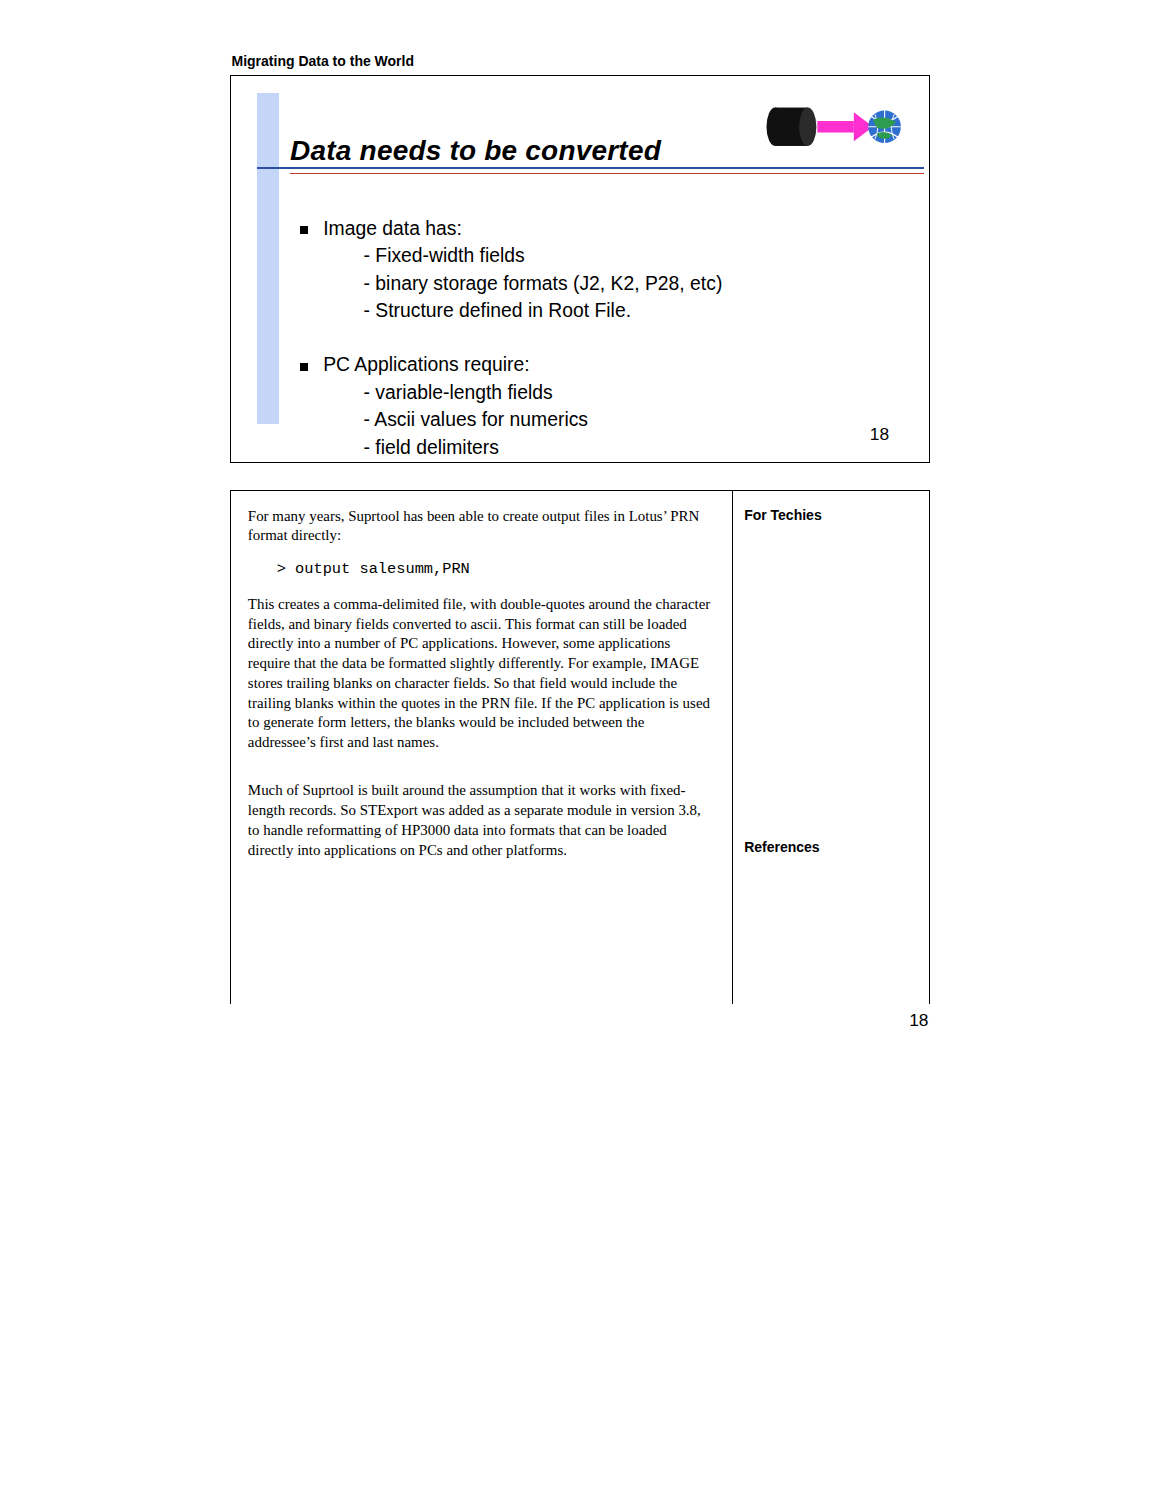Migrating Data to the World
Data needs to be converted
Image data has:
- Fixed-width fields
- binary storage formats (J2, K2, P28, etc)
- Structure defined in Root File.
PC Applications require:
- variable-length fields
- Ascii values for numerics
- field delimiters
- Field name declarations
18
For many years, Suprtool has been able to create output files in Lotus’ PRN format directly:
> output salesumm,PRN
This creates a comma-delimited file, with double-quotes around the character fields, and binary fields converted to ascii. This format can still be loaded directly into a number of PC applications. However, some applications require that the data be formatted slightly differently. For example, IMAGE stores trailing blanks on character fields. So that field would include the trailing blanks within the quotes in the PRN file. If the PC application is used to generate form letters, the blanks would be included between the addressee’s first and last names.
Much of Suprtool is built around the assumption that it works with fixed-length records. So STExport was added as a separate module in version 3.8, to handle reformatting of HP3000 data into formats that can be loaded directly into applications on PCs and other platforms.
For Techies
References
18